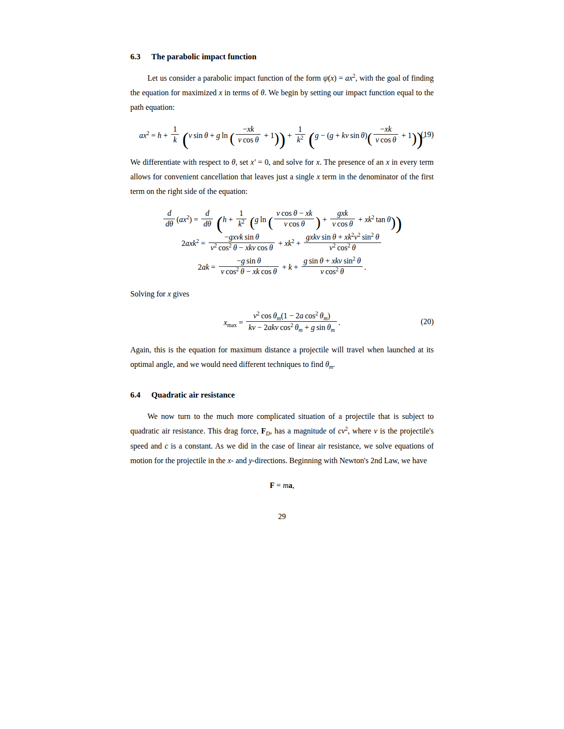6.3 The parabolic impact function
Let us consider a parabolic impact function of the form ψ(x) = ax2, with the goal of finding the equation for maximized x in terms of θ. We begin by setting our impact function equal to the path equation:
ax2 = h + 1 k (v sin θ + g ln (−xk v cos θ + 1)) + 1 k2 (g − (g + kv sin θ)(−xk v cos θ + 1)). (19)
We differentiate with respect to θ, set x′ = 0, and solve for x. The presence of an x in every term allows for convenient cancellation that leaves just a single x term in the denominator of the first term on the right side of the equation:
ddθ(ax2) = ddθ (h + 1 k2 (g ln (v cos θ − xk v cos θ) + gxk v cos θ + xk2 tan θ)) 2axk2 = −gxvk sin θ v2 cos2 θ − xkv cos θ + xk2 + gxkv sin θ + xk2v2 sin2 θ v2 cos2 θ 2ak = −g sin θ v cos2 θ − xk cos θ + k + g sin θ + xkv sin2 θ v cos2 θ.
Solving for x gives
xmax = v2 cos θm(1 − 2a cos2 θm) kv − 2akv cos2 θm + g sin θm. (20)
Again, this is the equation for maximum distance a projectile will travel when launched at its optimal angle, and we would need different techniques to find θm.
6.4 Quadratic air resistance
We now turn to the much more complicated situation of a projectile that is subject to quadratic air resistance. This drag force, FD, has a magnitude of cv2, where v is the projectile's speed and c is a constant. As we did in the case of linear air resistance, we solve equations of motion for the projectile in the x- and y-directions. Beginning with Newton's 2nd Law, we have
F = ma,
29